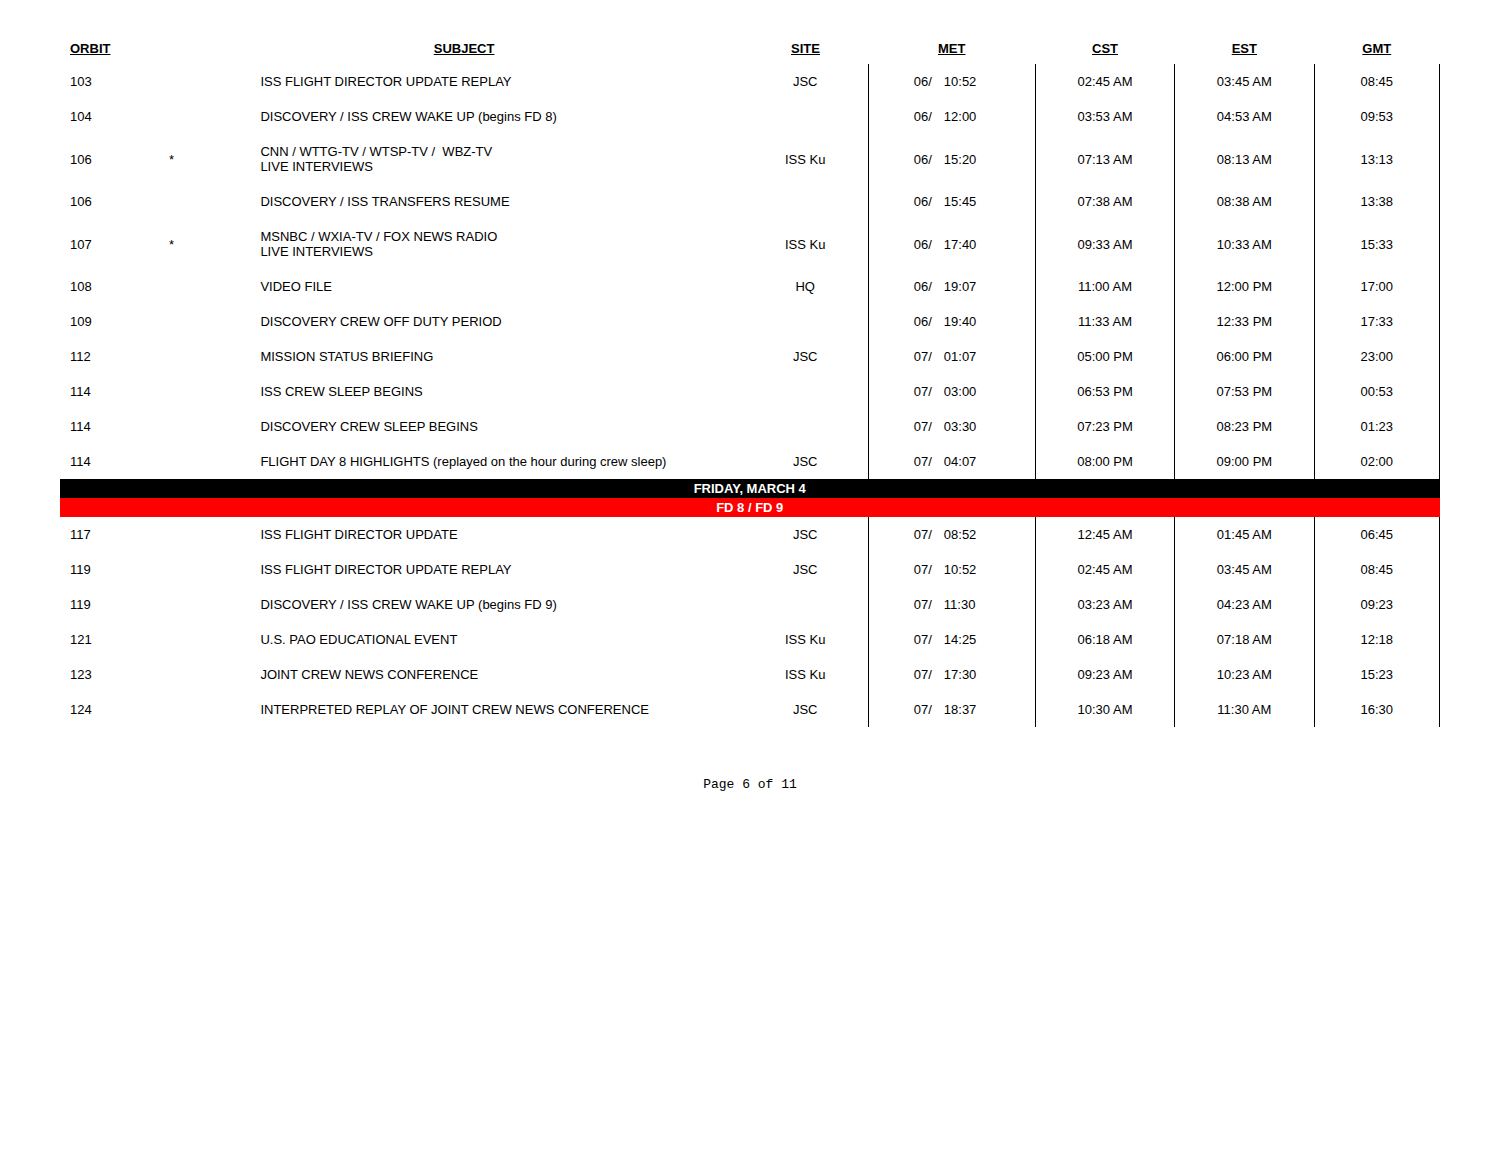| ORBIT | | SUBJECT | SITE | MET | CST | EST | GMT |
| --- | --- | --- | --- | --- | --- | --- | --- |
| 103 | | ISS FLIGHT DIRECTOR UPDATE REPLAY | JSC | 06/ | 10:52 | 02:45 AM | 03:45 AM | 08:45 |
| 104 | | DISCOVERY / ISS CREW WAKE UP (begins FD 8) | | 06/ | 12:00 | 03:53 AM | 04:53 AM | 09:53 |
| 106 | * | CNN / WTTG-TV / WTSP-TV / WBZ-TV LIVE INTERVIEWS | ISS Ku | 06/ | 15:20 | 07:13 AM | 08:13 AM | 13:13 |
| 106 | | DISCOVERY / ISS TRANSFERS RESUME | | 06/ | 15:45 | 07:38 AM | 08:38 AM | 13:38 |
| 107 | * | MSNBC / WXIA-TV / FOX NEWS RADIO LIVE INTERVIEWS | ISS Ku | 06/ | 17:40 | 09:33 AM | 10:33 AM | 15:33 |
| 108 | | VIDEO FILE | HQ | 06/ | 19:07 | 11:00 AM | 12:00 PM | 17:00 |
| 109 | | DISCOVERY CREW OFF DUTY PERIOD | | 06/ | 19:40 | 11:33 AM | 12:33 PM | 17:33 |
| 112 | | MISSION STATUS BRIEFING | JSC | 07/ | 01:07 | 05:00 PM | 06:00 PM | 23:00 |
| 114 | | ISS CREW SLEEP BEGINS | | 07/ | 03:00 | 06:53 PM | 07:53 PM | 00:53 |
| 114 | | DISCOVERY CREW SLEEP BEGINS | | 07/ | 03:30 | 07:23 PM | 08:23 PM | 01:23 |
| 114 | | FLIGHT DAY 8 HIGHLIGHTS (replayed on the hour during crew sleep) | JSC | 07/ | 04:07 | 08:00 PM | 09:00 PM | 02:00 |
| FRIDAY, MARCH 4 |
| FD 8 / FD 9 |
| 117 | | ISS FLIGHT DIRECTOR UPDATE | JSC | 07/ | 08:52 | 12:45 AM | 01:45 AM | 06:45 |
| 119 | | ISS FLIGHT DIRECTOR UPDATE REPLAY | JSC | 07/ | 10:52 | 02:45 AM | 03:45 AM | 08:45 |
| 119 | | DISCOVERY / ISS CREW WAKE UP (begins FD 9) | | 07/ | 11:30 | 03:23 AM | 04:23 AM | 09:23 |
| 121 | | U.S. PAO EDUCATIONAL EVENT | ISS Ku | 07/ | 14:25 | 06:18 AM | 07:18 AM | 12:18 |
| 123 | | JOINT CREW NEWS CONFERENCE | ISS Ku | 07/ | 17:30 | 09:23 AM | 10:23 AM | 15:23 |
| 124 | | INTERPRETED REPLAY OF JOINT CREW NEWS CONFERENCE | JSC | 07/ | 18:37 | 10:30 AM | 11:30 AM | 16:30 |
Page 6 of 11